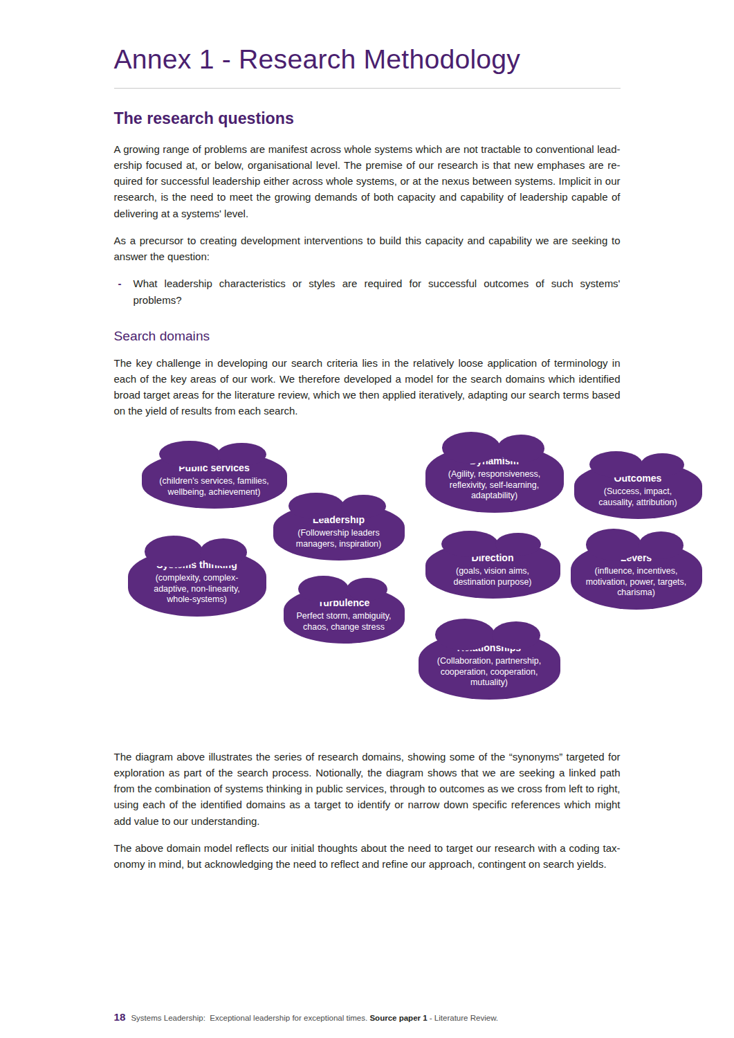Annex 1 - Research Methodology
The research questions
A growing range of problems are manifest across whole systems which are not tractable to conventional leadership focused at, or below, organisational level. The premise of our research is that new emphases are required for successful leadership either across whole systems, or at the nexus between systems. Implicit in our research, is the need to meet the growing demands of both capacity and capability of leadership capable of delivering at a systems' level.
As a precursor to creating development interventions to build this capacity and capability we are seeking to answer the question:
What leadership characteristics or styles are required for successful outcomes of such systems' problems?
Search domains
The key challenge in developing our search criteria lies in the relatively loose application of terminology in each of the key areas of our work. We therefore developed a model for the search domains which identified broad target areas for the literature review, which we then applied iteratively, adapting our search terms based on the yield of results from each search.
Public services (children's services, families, wellbeing, achievement)
Systems thinking (complexity, complex-adaptive, non-linearity, whole-systems)
Leadership (Followership leaders managers, inspiration)
Turbulence Perfect storm, ambiguity, chaos, change stress
Dynamism (Agility, responsiveness, reflexivity, self-learning, adaptability)
Direction (goals, vision aims, destination purpose)
Relationships (Collaboration, partnership, cooperation, cooperation, mutuality)
Outcomes (Success, impact, causality, attribution)
Levers (influence, incentives, motivation, power, targets, charisma)
The diagram above illustrates the series of research domains, showing some of the “synonyms” targeted for exploration as part of the search process. Notionally, the diagram shows that we are seeking a linked path from the combination of systems thinking in public services, through to outcomes as we cross from left to right, using each of the identified domains as a target to identify or narrow down specific references which might add value to our understanding.
The above domain model reflects our initial thoughts about the need to target our research with a coding taxonomy in mind, but acknowledging the need to reflect and refine our approach, contingent on search yields.
18 Systems Leadership: Exceptional leadership for exceptional times. Source paper 1 - Literature Review.